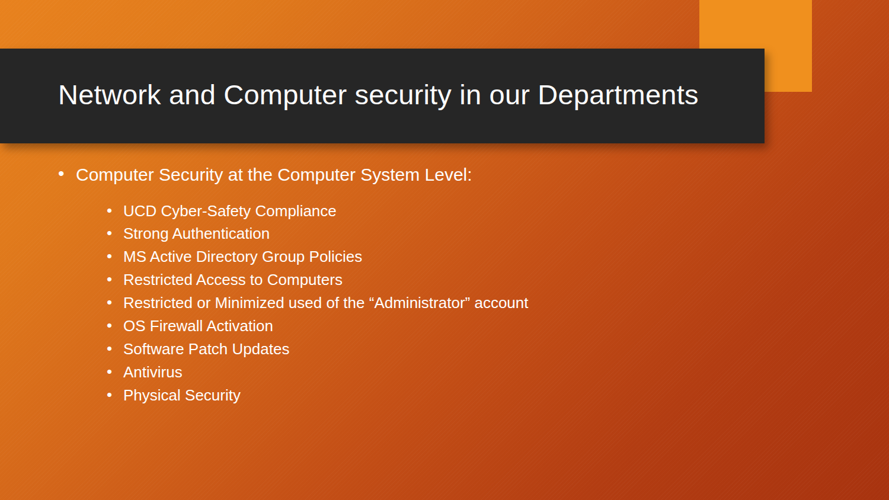Network and Computer security in our Departments
Computer Security at the Computer System Level:
UCD Cyber-Safety Compliance
Strong Authentication
MS Active Directory Group Policies
Restricted Access to Computers
Restricted or Minimized used of the “Administrator” account
OS Firewall Activation
Software Patch Updates
Antivirus
Physical Security